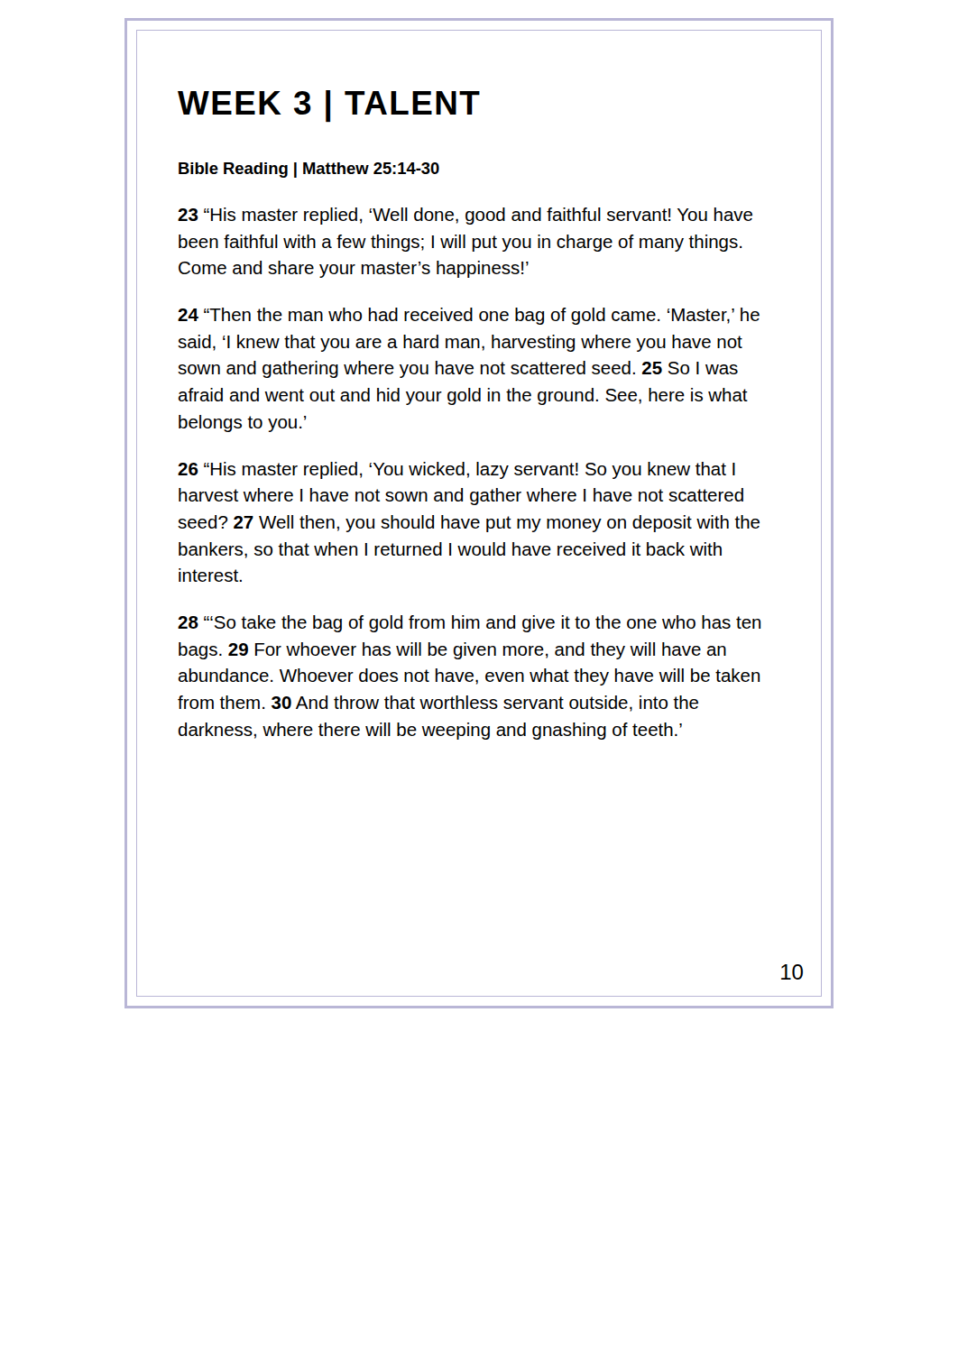WEEK 3 | TALENT
Bible Reading | Matthew 25:14-30
23 “His master replied, ‘Well done, good and faithful servant! You have been faithful with a few things; I will put you in charge of many things. Come and share your master’s happiness!’
24 “Then the man who had received one bag of gold came. ‘Master,’ he said, ‘I knew that you are a hard man, harvesting where you have not sown and gathering where you have not scattered seed. 25 So I was afraid and went out and hid your gold in the ground. See, here is what belongs to you.’
26 “His master replied, ‘You wicked, lazy servant! So you knew that I harvest where I have not sown and gather where I have not scattered seed? 27 Well then, you should have put my money on deposit with the bankers, so that when I returned I would have received it back with interest.
28 “‘So take the bag of gold from him and give it to the one who has ten bags. 29 For whoever has will be given more, and they will have an abundance. Whoever does not have, even what they have will be taken from them. 30 And throw that worthless servant outside, into the darkness, where there will be weeping and gnashing of teeth.’
10